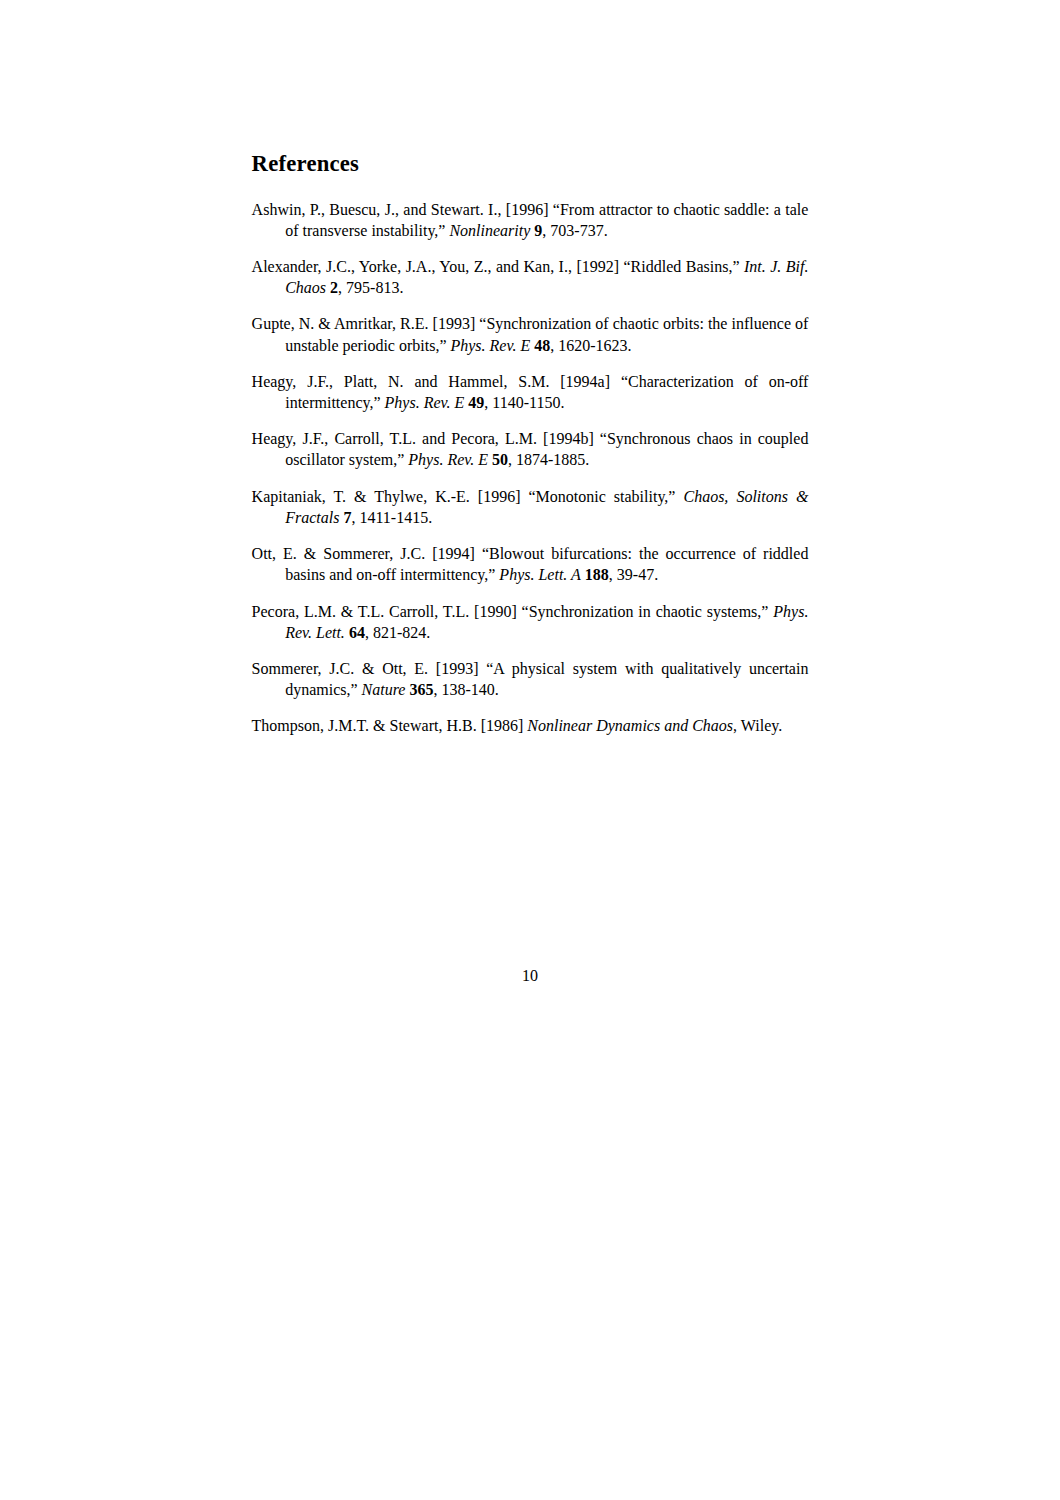References
Ashwin, P., Buescu, J., and Stewart. I., [1996] “From attractor to chaotic saddle: a tale of transverse instability,” Nonlinearity 9, 703-737.
Alexander, J.C., Yorke, J.A., You, Z., and Kan, I., [1992] “Riddled Basins,” Int. J. Bif. Chaos 2, 795-813.
Gupte, N. & Amritkar, R.E. [1993] “Synchronization of chaotic orbits: the influence of unstable periodic orbits,” Phys. Rev. E 48, 1620-1623.
Heagy, J.F., Platt, N. and Hammel, S.M. [1994a] “Characterization of on-off intermittency,” Phys. Rev. E 49, 1140-1150.
Heagy, J.F., Carroll, T.L. and Pecora, L.M. [1994b] “Synchronous chaos in coupled oscillator system,” Phys. Rev. E 50, 1874-1885.
Kapitaniak, T. & Thylwe, K.-E. [1996] “Monotonic stability,” Chaos, Solitons & Fractals 7, 1411-1415.
Ott, E. & Sommerer, J.C. [1994] “Blowout bifurcations: the occurrence of riddled basins and on-off intermittency,” Phys. Lett. A 188, 39-47.
Pecora, L.M. & T.L. Carroll, T.L. [1990] “Synchronization in chaotic systems,” Phys. Rev. Lett. 64, 821-824.
Sommerer, J.C. & Ott, E. [1993] “A physical system with qualitatively uncertain dynamics,” Nature 365, 138-140.
Thompson, J.M.T. & Stewart, H.B. [1986] Nonlinear Dynamics and Chaos, Wiley.
10